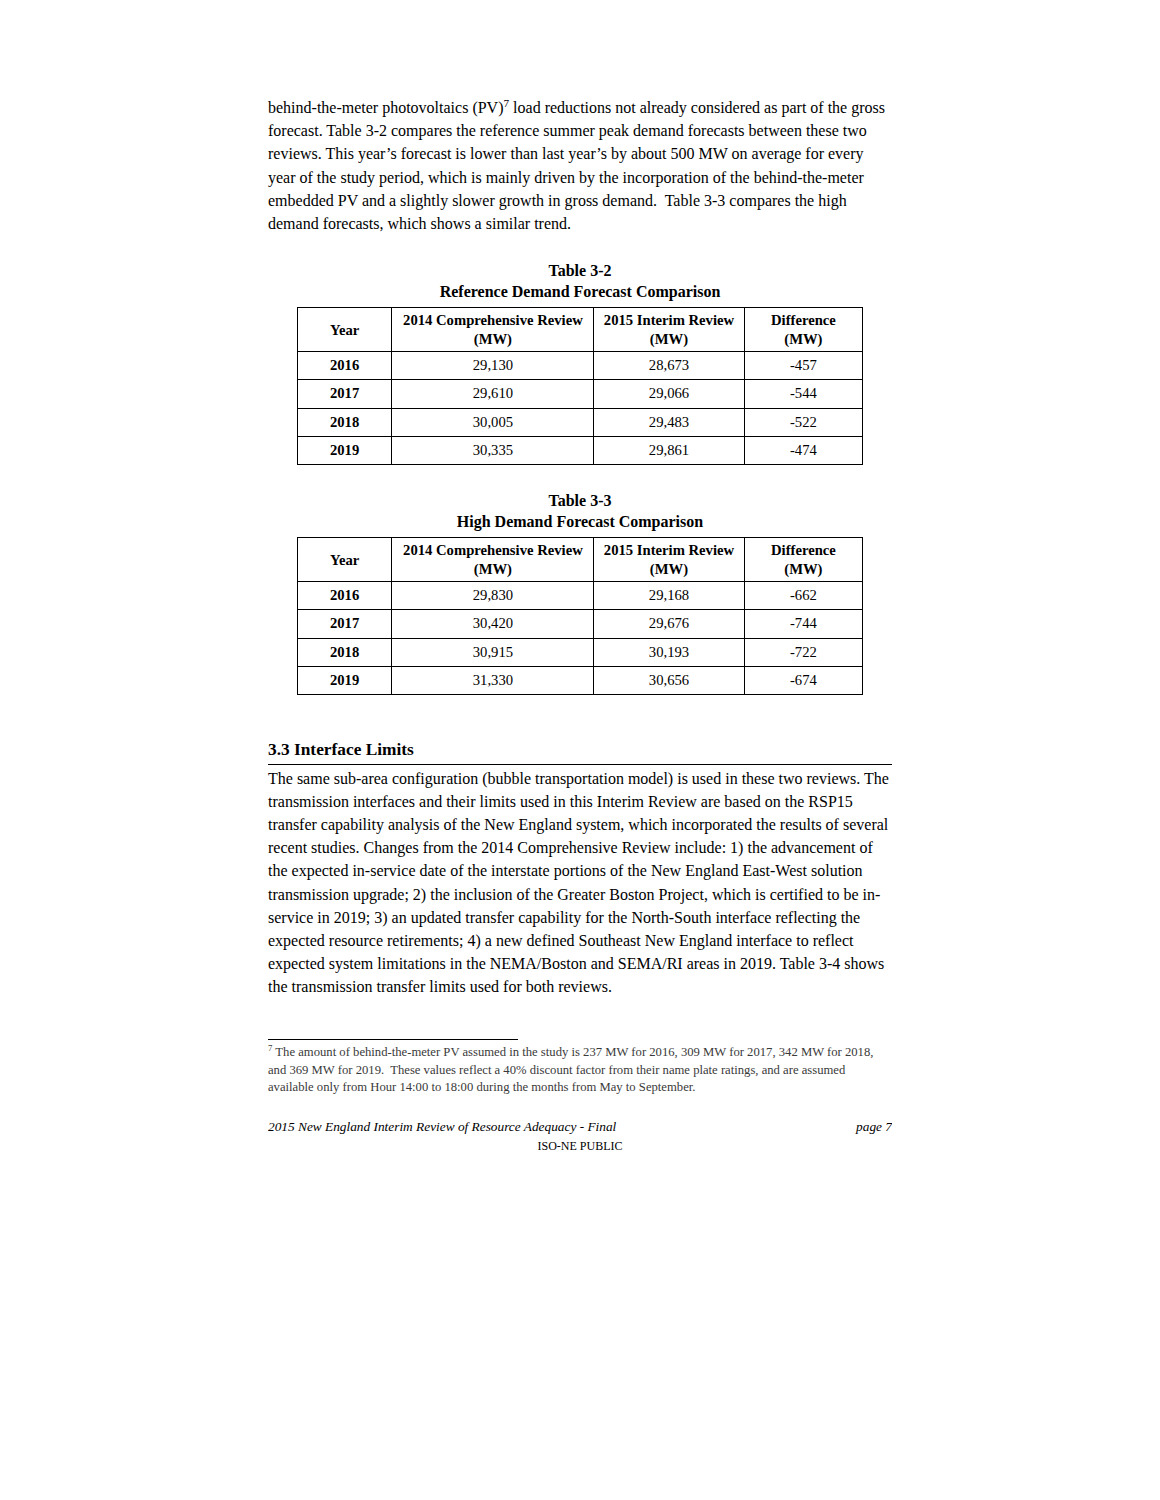behind-the-meter photovoltaics (PV)7 load reductions not already considered as part of the gross forecast. Table 3-2 compares the reference summer peak demand forecasts between these two reviews. This year’s forecast is lower than last year’s by about 500 MW on average for every year of the study period, which is mainly driven by the incorporation of the behind-the-meter embedded PV and a slightly slower growth in gross demand. Table 3-3 compares the high demand forecasts, which shows a similar trend.
Table 3-2 Reference Demand Forecast Comparison
| Year | 2014 Comprehensive Review (MW) | 2015 Interim Review (MW) | Difference (MW) |
| --- | --- | --- | --- |
| 2016 | 29,130 | 28,673 | -457 |
| 2017 | 29,610 | 29,066 | -544 |
| 2018 | 30,005 | 29,483 | -522 |
| 2019 | 30,335 | 29,861 | -474 |
Table 3-3 High Demand Forecast Comparison
| Year | 2014 Comprehensive Review (MW) | 2015 Interim Review (MW) | Difference (MW) |
| --- | --- | --- | --- |
| 2016 | 29,830 | 29,168 | -662 |
| 2017 | 30,420 | 29,676 | -744 |
| 2018 | 30,915 | 30,193 | -722 |
| 2019 | 31,330 | 30,656 | -674 |
3.3 Interface Limits
The same sub-area configuration (bubble transportation model) is used in these two reviews. The transmission interfaces and their limits used in this Interim Review are based on the RSP15 transfer capability analysis of the New England system, which incorporated the results of several recent studies. Changes from the 2014 Comprehensive Review include: 1) the advancement of the expected in-service date of the interstate portions of the New England East-West solution transmission upgrade; 2) the inclusion of the Greater Boston Project, which is certified to be in-service in 2019; 3) an updated transfer capability for the North-South interface reflecting the expected resource retirements; 4) a new defined Southeast New England interface to reflect expected system limitations in the NEMA/Boston and SEMA/RI areas in 2019. Table 3-4 shows the transmission transfer limits used for both reviews.
7 The amount of behind-the-meter PV assumed in the study is 237 MW for 2016, 309 MW for 2017, 342 MW for 2018, and 369 MW for 2019. These values reflect a 40% discount factor from their name plate ratings, and are assumed available only from Hour 14:00 to 18:00 during the months from May to September.
2015 New England Interim Review of Resource Adequacy - Final page 7
ISO-NE PUBLIC